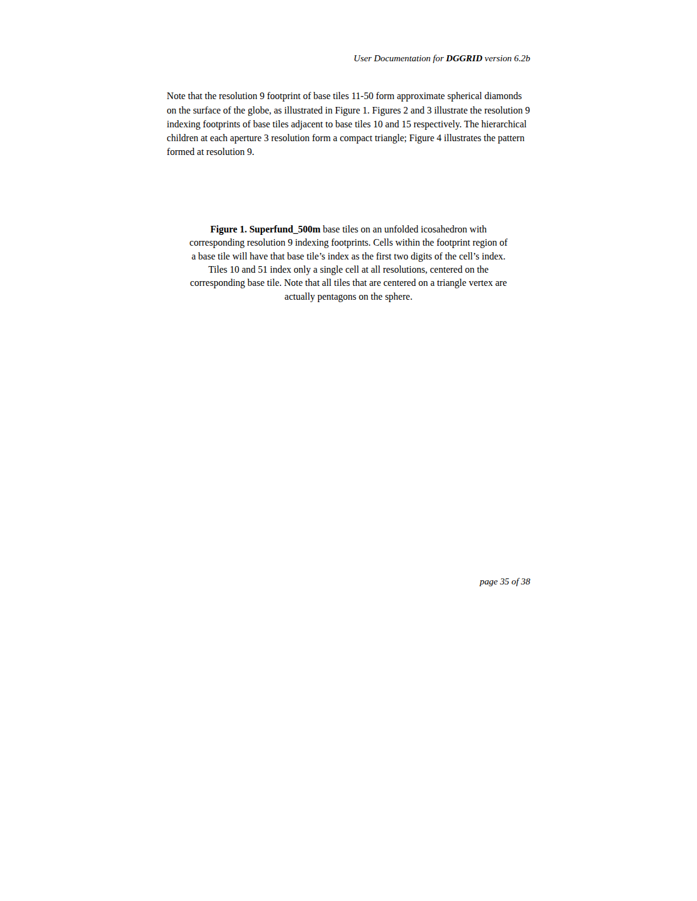User Documentation for DGGRID version 6.2b
Note that the resolution 9 footprint of base tiles 11-50 form approximate spherical diamonds on the surface of the globe, as illustrated in Figure 1. Figures 2 and 3 illustrate the resolution 9 indexing footprints of base tiles adjacent to base tiles 10 and 15 respectively. The hierarchical children at each aperture 3 resolution form a compact triangle; Figure 4 illustrates the pattern formed at resolution 9.
Figure 1. Superfund_500m base tiles on an unfolded icosahedron with corresponding resolution 9 indexing footprints. Cells within the footprint region of a base tile will have that base tile’s index as the first two digits of the cell’s index. Tiles 10 and 51 index only a single cell at all resolutions, centered on the corresponding base tile. Note that all tiles that are centered on a triangle vertex are actually pentagons on the sphere.
page 35 of 38